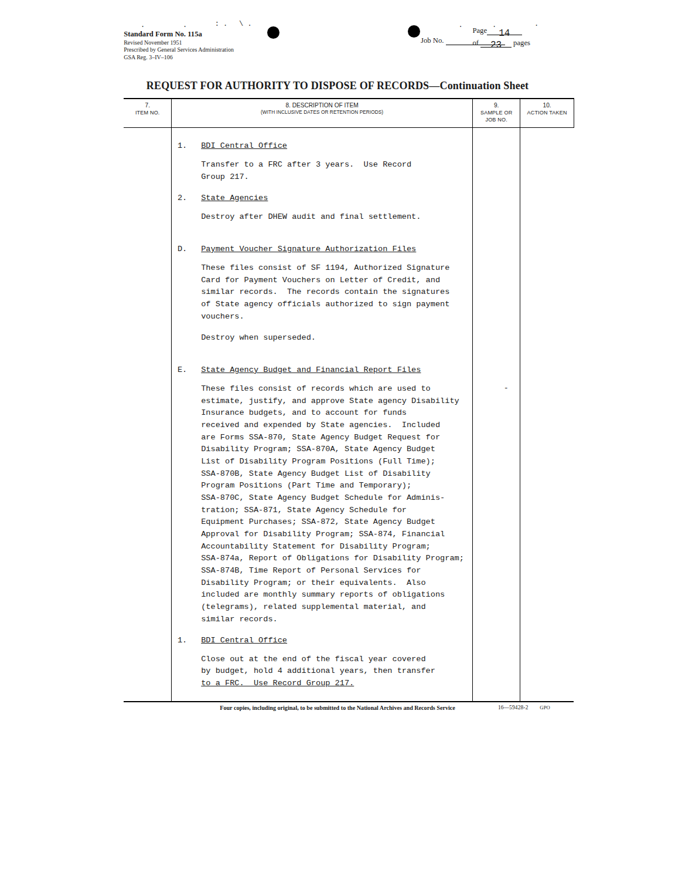. . : . \ . . . .
Standard Form No. 115a
Revised November 1951
Prescribed by General Services Administration
GSA Reg. 3–IV–106
Job No.
Page14
of 23 pages
REQUEST FOR AUTHORITY TO DISPOSE OF RECORDS—Continuation Sheet
| 7. ITEM NO. | 8. DESCRIPTION OF ITEM (WITH INCLUSIVE DATES OR RETENTION PERIODS) | 9. SAMPLE OR JOB NO. | 10. ACTION TAKEN |
| --- | --- | --- | --- |
| | 1. BDI Central Office Transfer to a FRC after 3 years. Use Record Group 217. 2. State Agencies Destroy after DHEW audit and final settlement. D. Payment Voucher Signature Authorization Files These files consist of SF 1194, Authorized Signature Card for Payment Vouchers on Letter of Credit, and similar records. The records contain the signatures of State agency officials authorized to sign payment vouchers. Destroy when superseded. E. State Agency Budget and Financial Report Files These files consist of records which are used to estimate, justify, and approve State agency Disability Insurance budgets, and to account for funds received and expended by State agencies. Included are Forms SSA-870, State Agency Budget Request for Disability Program; SSA-870A, State Agency Budget List of Disability Program Positions (Full Time); SSA-870B, State Agency Budget List of Disability Program Positions (Part Time and Temporary); SSA-870C, State Agency Budget Schedule for Adminis- tration; SSA-871, State Agency Schedule for Equipment Purchases; SSA-872, State Agency Budget Approval for Disability Program; SSA-874, Financial Accountability Statement for Disability Program; SSA-874a, Report of Obligations for Disability Program; SSA-874B, Time Report of Personal Services for Disability Program; or their equivalents. Also included are monthly summary reports of obligations (telegrams), related supplemental material, and similar records. 1. BDI Central Office Close out at the end of the fiscal year covered by budget, hold 4 additional years, then transfer to a FRC. Use Record Group 217. | - | |
Four copies, including original, to be submitted to the National Archives and Records Service
16—59428-2 GPO